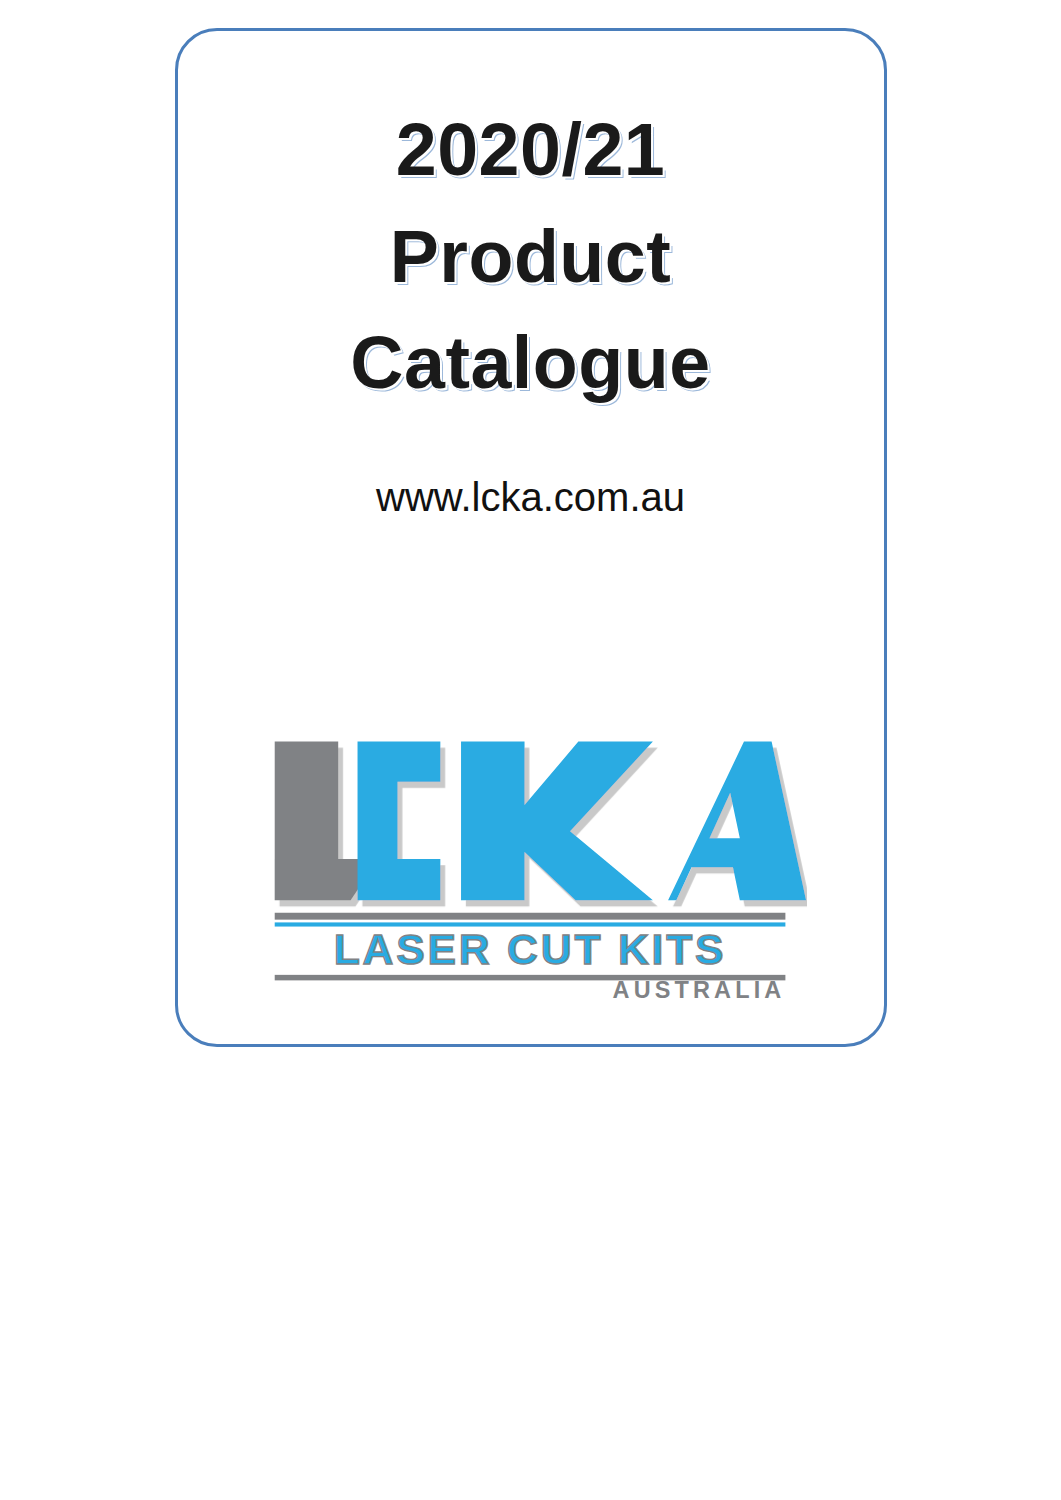2020/21 Product Catalogue
www.lcka.com.au
LCKA — Laser Cut Kits Australia logo Stylised blue and grey letters L C K A above the words Laser Cut Kits Australia. LASER CUT KITS AUSTRALIA
Laser Cut Kits Australia — 2020/21 Product Catalogue. Website: www.lcka.com.au